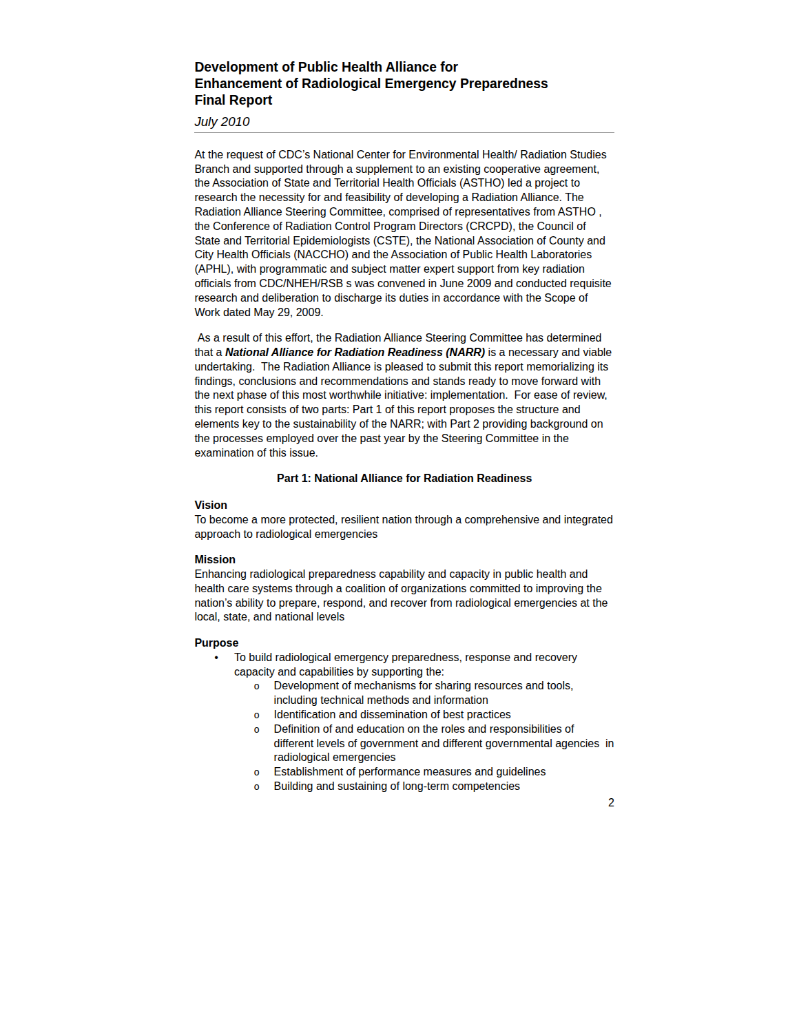Development of Public Health Alliance for
Enhancement of Radiological Emergency Preparedness
Final Report
July 2010
At the request of CDC’s National Center for Environmental Health/ Radiation Studies Branch and supported through a supplement to an existing cooperative agreement, the Association of State and Territorial Health Officials (ASTHO) led a project to research the necessity for and feasibility of developing a Radiation Alliance. The Radiation Alliance Steering Committee, comprised of representatives from ASTHO , the Conference of Radiation Control Program Directors (CRCPD), the Council of State and Territorial Epidemiologists (CSTE), the National Association of County and City Health Officials (NACCHO) and the Association of Public Health Laboratories (APHL), with programmatic and subject matter expert support from key radiation officials from CDC/NHEH/RSB s was convened in June 2009 and conducted requisite research and deliberation to discharge its duties in accordance with the Scope of Work dated May 29, 2009.
As a result of this effort, the Radiation Alliance Steering Committee has determined that a National Alliance for Radiation Readiness (NARR) is a necessary and viable undertaking. The Radiation Alliance is pleased to submit this report memorializing its findings, conclusions and recommendations and stands ready to move forward with the next phase of this most worthwhile initiative: implementation. For ease of review, this report consists of two parts: Part 1 of this report proposes the structure and elements key to the sustainability of the NARR; with Part 2 providing background on the processes employed over the past year by the Steering Committee in the examination of this issue.
Part 1: National Alliance for Radiation Readiness
Vision
To become a more protected, resilient nation through a comprehensive and integrated approach to radiological emergencies
Mission
Enhancing radiological preparedness capability and capacity in public health and health care systems through a coalition of organizations committed to improving the nation’s ability to prepare, respond, and recover from radiological emergencies at the local, state, and national levels
Purpose
To build radiological emergency preparedness, response and recovery capacity and capabilities by supporting the:
Development of mechanisms for sharing resources and tools, including technical methods and information
Identification and dissemination of best practices
Definition of and education on the roles and responsibilities of different levels of government and different governmental agencies in radiological emergencies
Establishment of performance measures and guidelines
Building and sustaining of long-term competencies
2